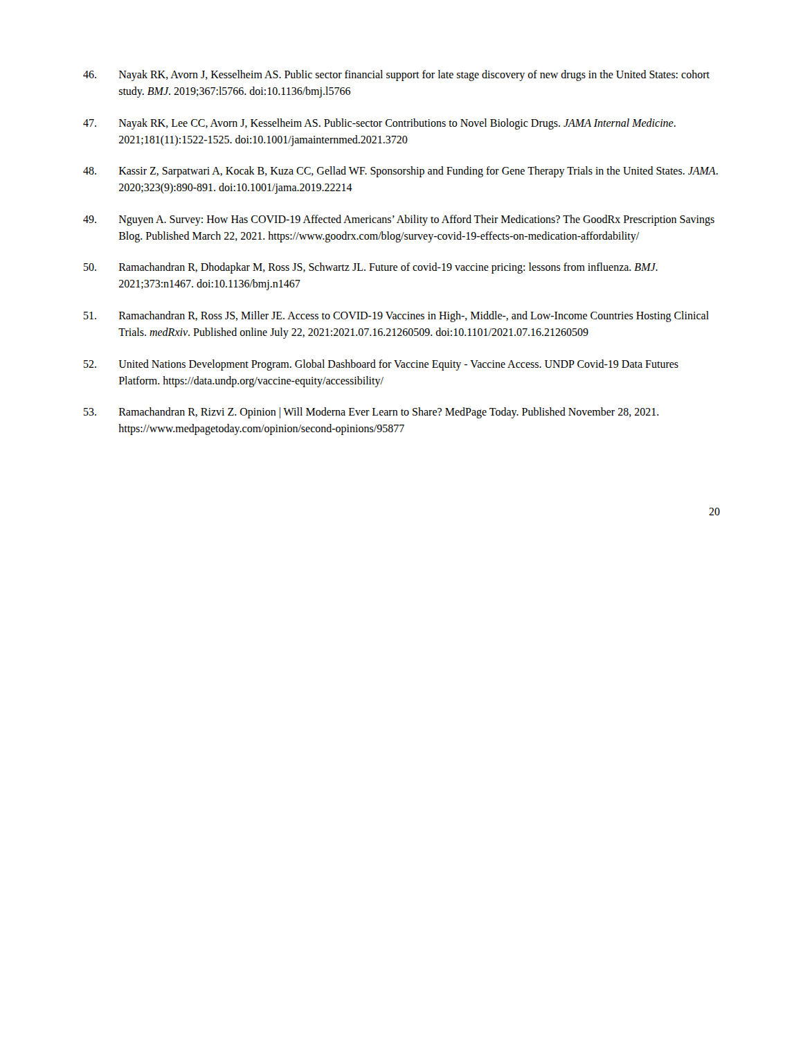46. Nayak RK, Avorn J, Kesselheim AS. Public sector financial support for late stage discovery of new drugs in the United States: cohort study. BMJ. 2019;367:l5766. doi:10.1136/bmj.l5766
47. Nayak RK, Lee CC, Avorn J, Kesselheim AS. Public-sector Contributions to Novel Biologic Drugs. JAMA Internal Medicine. 2021;181(11):1522-1525. doi:10.1001/jamainternmed.2021.3720
48. Kassir Z, Sarpatwari A, Kocak B, Kuza CC, Gellad WF. Sponsorship and Funding for Gene Therapy Trials in the United States. JAMA. 2020;323(9):890-891. doi:10.1001/jama.2019.22214
49. Nguyen A. Survey: How Has COVID-19 Affected Americans’ Ability to Afford Their Medications? The GoodRx Prescription Savings Blog. Published March 22, 2021. https://www.goodrx.com/blog/survey-covid-19-effects-on-medication-affordability/
50. Ramachandran R, Dhodapkar M, Ross JS, Schwartz JL. Future of covid-19 vaccine pricing: lessons from influenza. BMJ. 2021;373:n1467. doi:10.1136/bmj.n1467
51. Ramachandran R, Ross JS, Miller JE. Access to COVID-19 Vaccines in High-, Middle-, and Low-Income Countries Hosting Clinical Trials. medRxiv. Published online July 22, 2021:2021.07.16.21260509. doi:10.1101/2021.07.16.21260509
52. United Nations Development Program. Global Dashboard for Vaccine Equity - Vaccine Access. UNDP Covid-19 Data Futures Platform. https://data.undp.org/vaccine-equity/accessibility/
53. Ramachandran R, Rizvi Z. Opinion | Will Moderna Ever Learn to Share? MedPage Today. Published November 28, 2021. https://www.medpagetoday.com/opinion/second-opinions/95877
20